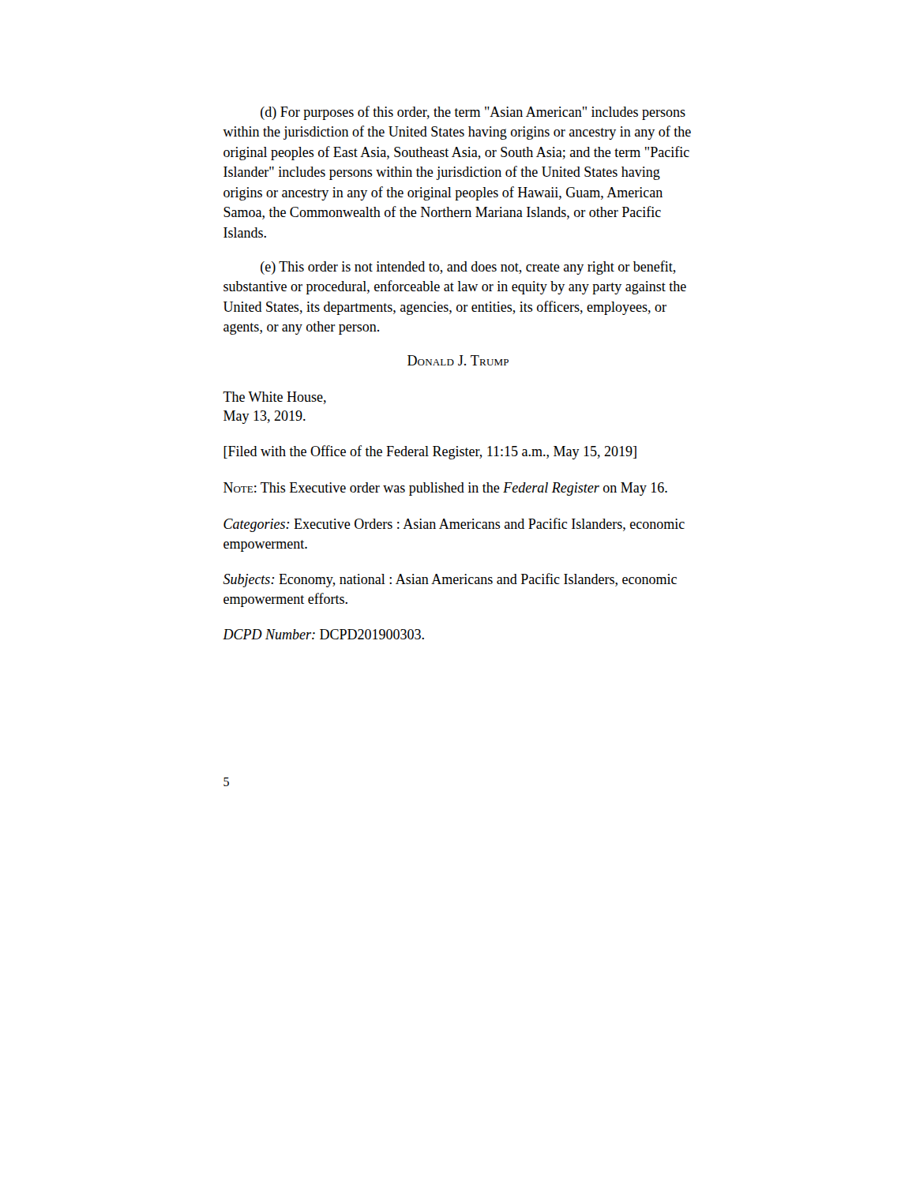(d) For purposes of this order, the term "Asian American" includes persons within the jurisdiction of the United States having origins or ancestry in any of the original peoples of East Asia, Southeast Asia, or South Asia; and the term "Pacific Islander" includes persons within the jurisdiction of the United States having origins or ancestry in any of the original peoples of Hawaii, Guam, American Samoa, the Commonwealth of the Northern Mariana Islands, or other Pacific Islands.
(e) This order is not intended to, and does not, create any right or benefit, substantive or procedural, enforceable at law or in equity by any party against the United States, its departments, agencies, or entities, its officers, employees, or agents, or any other person.
Donald J. Trump
The White House,
May 13, 2019.
[Filed with the Office of the Federal Register, 11:15 a.m., May 15, 2019]
Note: This Executive order was published in the Federal Register on May 16.
Categories: Executive Orders : Asian Americans and Pacific Islanders, economic empowerment.
Subjects: Economy, national : Asian Americans and Pacific Islanders, economic empowerment efforts.
DCPD Number: DCPD201900303.
5